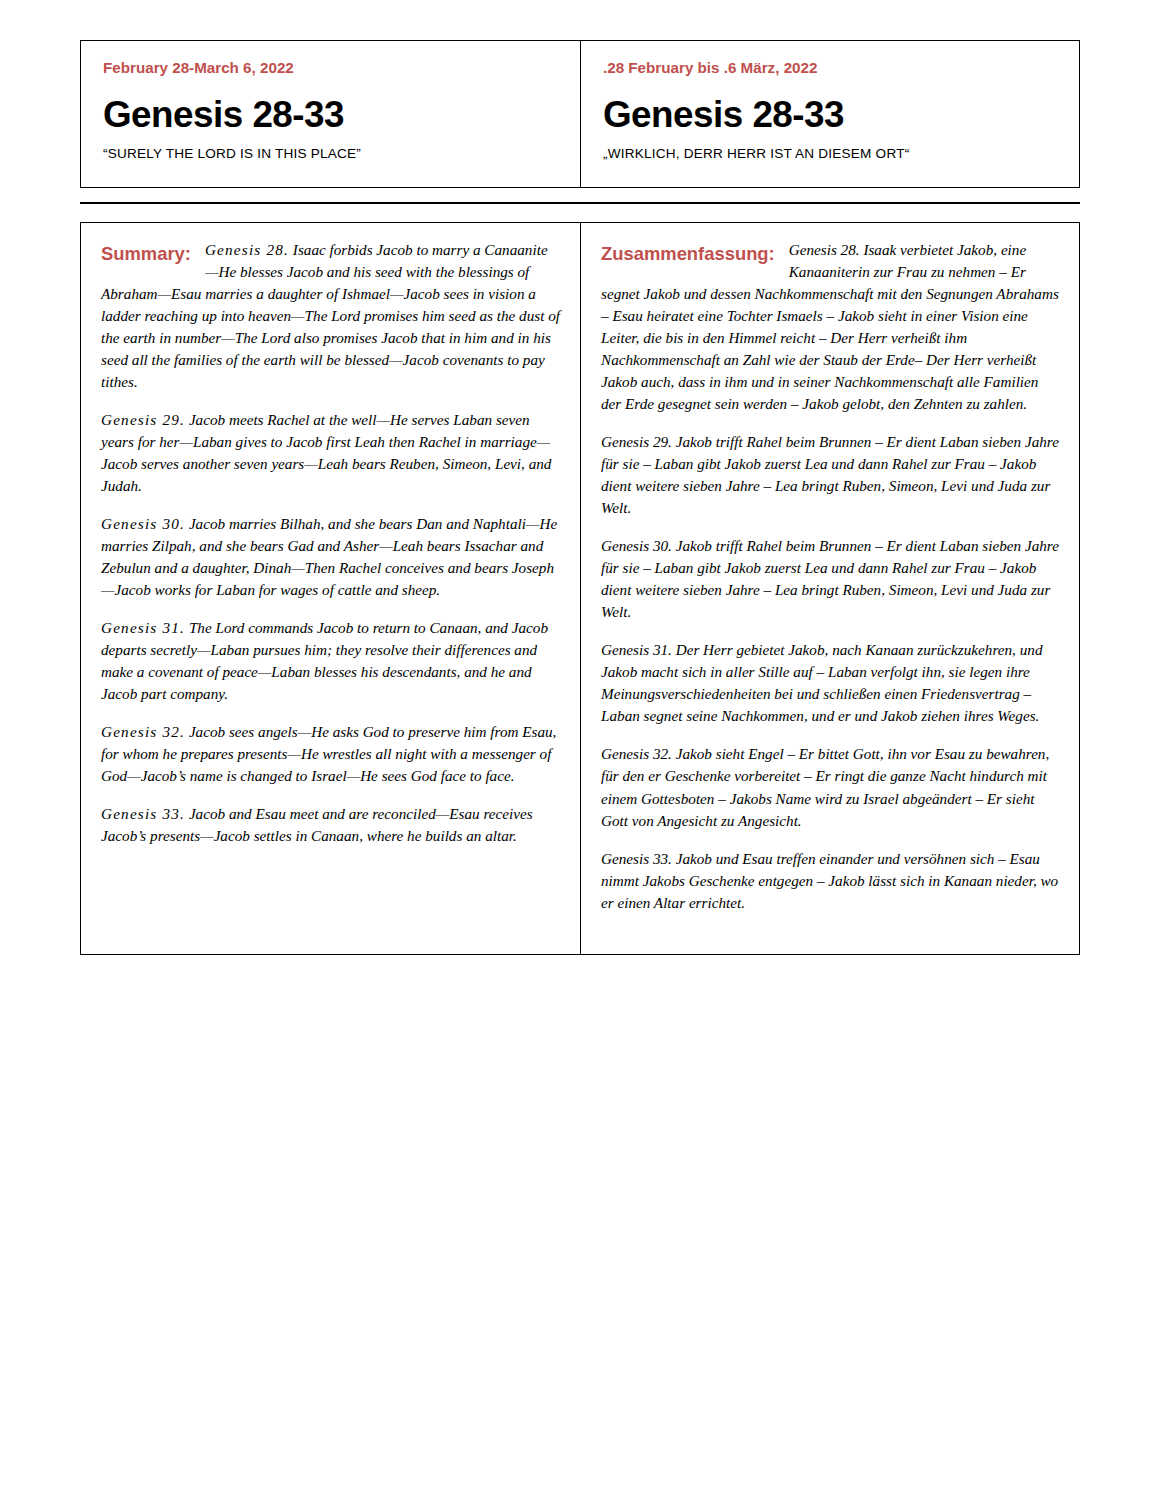February 28-March 6, 2022
Genesis 28-33
“SURELY THE LORD IS IN THIS PLACE”
.28 February bis .6 März, 2022
Genesis 28-33
„WIRKLICH, DERR HERR IST AN DIESEM ORT“
Summary:
Genesis 28. Isaac forbids Jacob to marry a Canaanite—He blesses Jacob and his seed with the blessings of Abraham—Esau marries a daughter of Ishmael—Jacob sees in vision a ladder reaching up into heaven—The Lord promises him seed as the dust of the earth in number—The Lord also promises Jacob that in him and in his seed all the families of the earth will be blessed—Jacob covenants to pay tithes.
Genesis 29. Jacob meets Rachel at the well—He serves Laban seven years for her—Laban gives to Jacob first Leah then Rachel in marriage—Jacob serves another seven years—Leah bears Reuben, Simeon, Levi, and Judah.
Genesis 30. Jacob marries Bilhah, and she bears Dan and Naphtali—He marries Zilpah, and she bears Gad and Asher—Leah bears Issachar and Zebulun and a daughter, Dinah—Then Rachel conceives and bears Joseph—Jacob works for Laban for wages of cattle and sheep.
Genesis 31. The Lord commands Jacob to return to Canaan, and Jacob departs secretly—Laban pursues him; they resolve their differences and make a covenant of peace—Laban blesses his descendants, and he and Jacob part company.
Genesis 32. Jacob sees angels—He asks God to preserve him from Esau, for whom he prepares presents—He wrestles all night with a messenger of God—Jacob’s name is changed to Israel—He sees God face to face.
Genesis 33. Jacob and Esau meet and are reconciled—Esau receives Jacob’s presents—Jacob settles in Canaan, where he builds an altar.
Zusammenfassung:
Genesis 28. Isaak verbietet Jakob, eine Kanaaniterin zur Frau zu nehmen – Er segnet Jakob und dessen Nachkommenschaft mit den Segnungen Abrahams – Esau heiratet eine Tochter Ismaels – Jakob sieht in einer Vision eine Leiter, die bis in den Himmel reicht – Der Herr verheißt ihm Nachkommenschaft an Zahl wie der Staub der Erde– Der Herr verheißt Jakob auch, dass in ihm und in seiner Nachkommenschaft alle Familien der Erde gesegnet sein werden – Jakob gelobt, den Zehnten zu zahlen.
Genesis 29. Jakob trifft Rahel beim Brunnen – Er dient Laban sieben Jahre für sie – Laban gibt Jakob zuerst Lea und dann Rahel zur Frau – Jakob dient weitere sieben Jahre – Lea bringt Ruben, Simeon, Levi und Juda zur Welt.
Genesis 30. Jakob trifft Rahel beim Brunnen – Er dient Laban sieben Jahre für sie – Laban gibt Jakob zuerst Lea und dann Rahel zur Frau – Jakob dient weitere sieben Jahre – Lea bringt Ruben, Simeon, Levi und Juda zur Welt.
Genesis 31. Der Herr gebietet Jakob, nach Kanaan zurückzukehren, und Jakob macht sich in aller Stille auf – Laban verfolgt ihn, sie legen ihre Meinungsverschiedenheiten bei und schließen einen Friedensvertrag – Laban segnet seine Nachkommen, und er und Jakob ziehen ihres Weges.
Genesis 32. Jakob sieht Engel – Er bittet Gott, ihn vor Esau zu bewahren, für den er Geschenke vorbereitet – Er ringt die ganze Nacht hindurch mit einem Gottesboten – Jakobs Name wird zu Israel abgeändert – Er sieht Gott von Angesicht zu Angesicht.
Genesis 33. Jakob und Esau treffen einander und versöhnen sich – Esau nimmt Jakobs Geschenke entgegen – Jakob lässt sich in Kanaan nieder, wo er einen Altar errichtet.